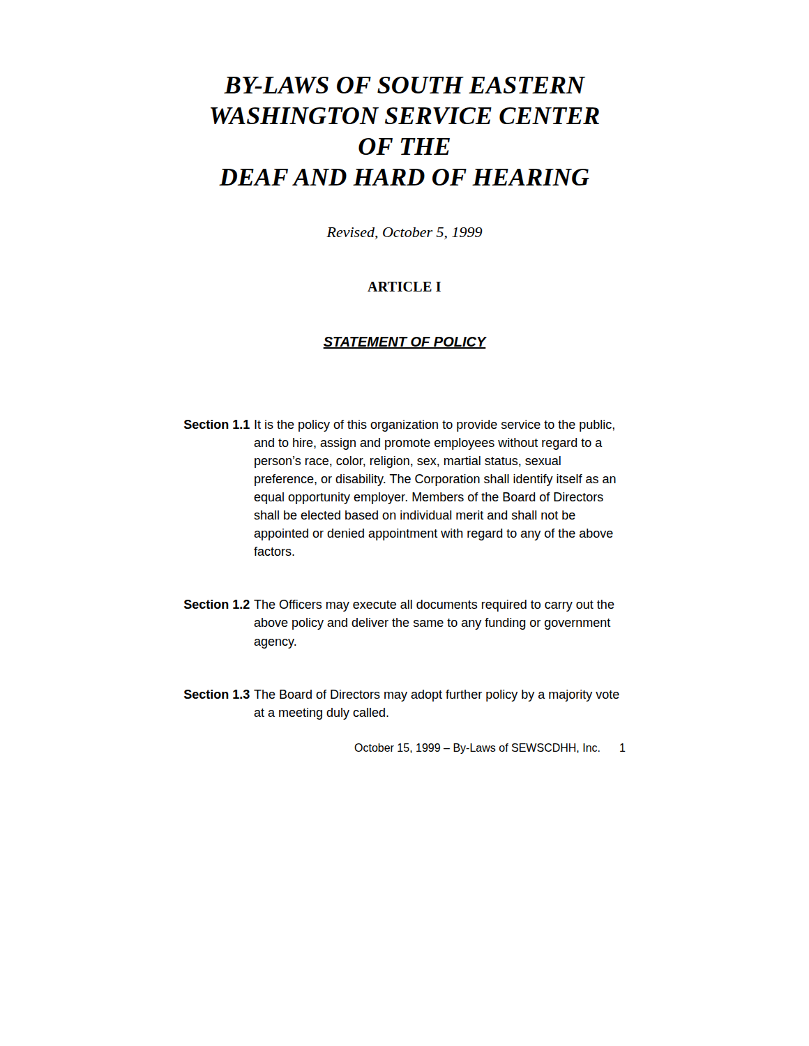BY-LAWS OF SOUTH EASTERN WASHINGTON SERVICE CENTER OF THE DEAF AND HARD OF HEARING
Revised, October 5, 1999
ARTICLE I
STATEMENT OF POLICY
Section 1.1
It is the policy of this organization to provide service to the public, and to hire, assign and promote employees without regard to a person’s race, color, religion, sex, martial status, sexual preference, or disability. The Corporation shall identify itself as an equal opportunity employer. Members of the Board of Directors shall be elected based on individual merit and shall not be appointed or denied appointment with regard to any of the above factors.
Section 1.2
The Officers may execute all documents required to carry out the above policy and deliver the same to any funding or government agency.
Section 1.3
The Board of Directors may adopt further policy by a majority vote at a meeting duly called.
October 15, 1999 – By-Laws of SEWSCDHH, Inc.1